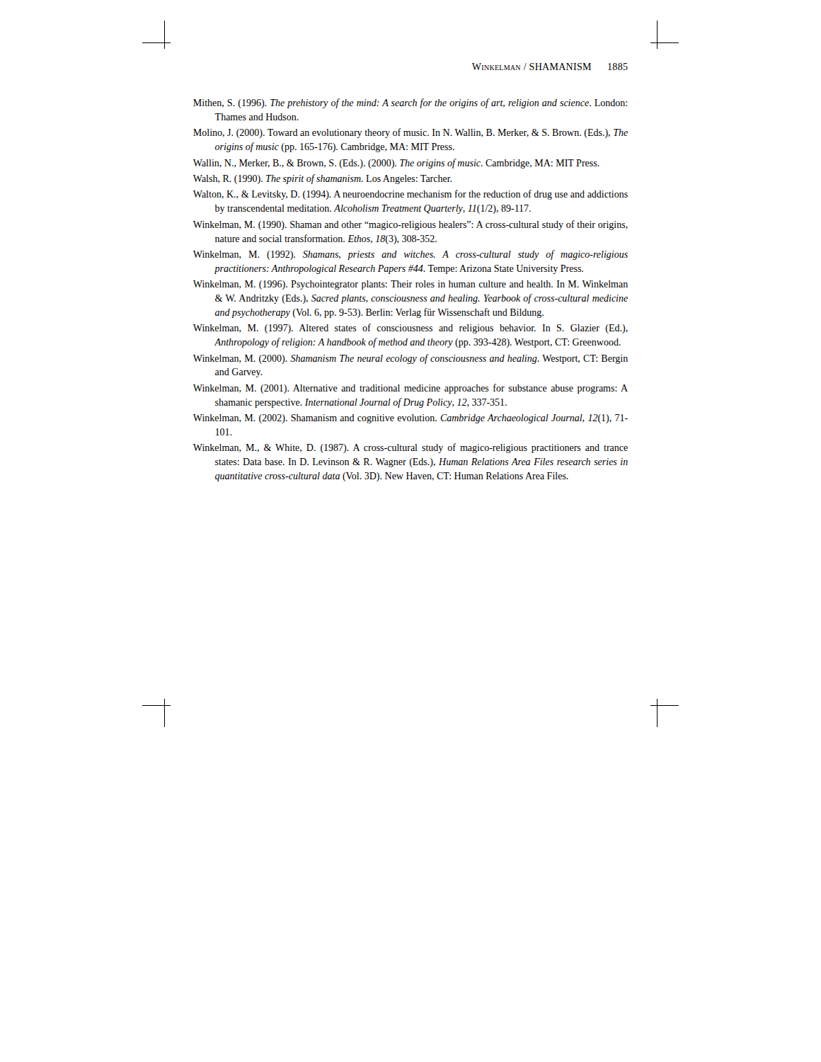Winkelman / SHAMANISM1885
Mithen, S. (1996). The prehistory of the mind: A search for the origins of art, religion and science. London: Thames and Hudson.
Molino, J. (2000). Toward an evolutionary theory of music. In N. Wallin, B. Merker, & S. Brown. (Eds.), The origins of music (pp. 165-176). Cambridge, MA: MIT Press.
Wallin, N., Merker, B., & Brown, S. (Eds.). (2000). The origins of music. Cambridge, MA: MIT Press.
Walsh, R. (1990). The spirit of shamanism. Los Angeles: Tarcher.
Walton, K., & Levitsky, D. (1994). A neuroendocrine mechanism for the reduction of drug use and addictions by transcendental meditation. Alcoholism Treatment Quarterly, 11(1/2), 89-117.
Winkelman, M. (1990). Shaman and other “magico-religious healers”: A cross-cultural study of their origins, nature and social transformation. Ethos, 18(3), 308-352.
Winkelman, M. (1992). Shamans, priests and witches. A cross-cultural study of magico-religious practitioners: Anthropological Research Papers #44. Tempe: Arizona State University Press.
Winkelman, M. (1996). Psychointegrator plants: Their roles in human culture and health. In M. Winkelman & W. Andritzky (Eds.), Sacred plants, consciousness and healing. Yearbook of cross-cultural medicine and psychotherapy (Vol. 6, pp. 9-53). Berlin: Verlag für Wissenschaft und Bildung.
Winkelman, M. (1997). Altered states of consciousness and religious behavior. In S. Glazier (Ed.), Anthropology of religion: A handbook of method and theory (pp. 393-428). Westport, CT: Greenwood.
Winkelman, M. (2000). Shamanism The neural ecology of consciousness and healing. Westport, CT: Bergin and Garvey.
Winkelman, M. (2001). Alternative and traditional medicine approaches for substance abuse programs: A shamanic perspective. International Journal of Drug Policy, 12, 337-351.
Winkelman, M. (2002). Shamanism and cognitive evolution. Cambridge Archaeological Journal, 12(1), 71-101.
Winkelman, M., & White, D. (1987). A cross-cultural study of magico-religious practitioners and trance states: Data base. In D. Levinson & R. Wagner (Eds.), Human Relations Area Files research series in quantitative cross-cultural data (Vol. 3D). New Haven, CT: Human Relations Area Files.